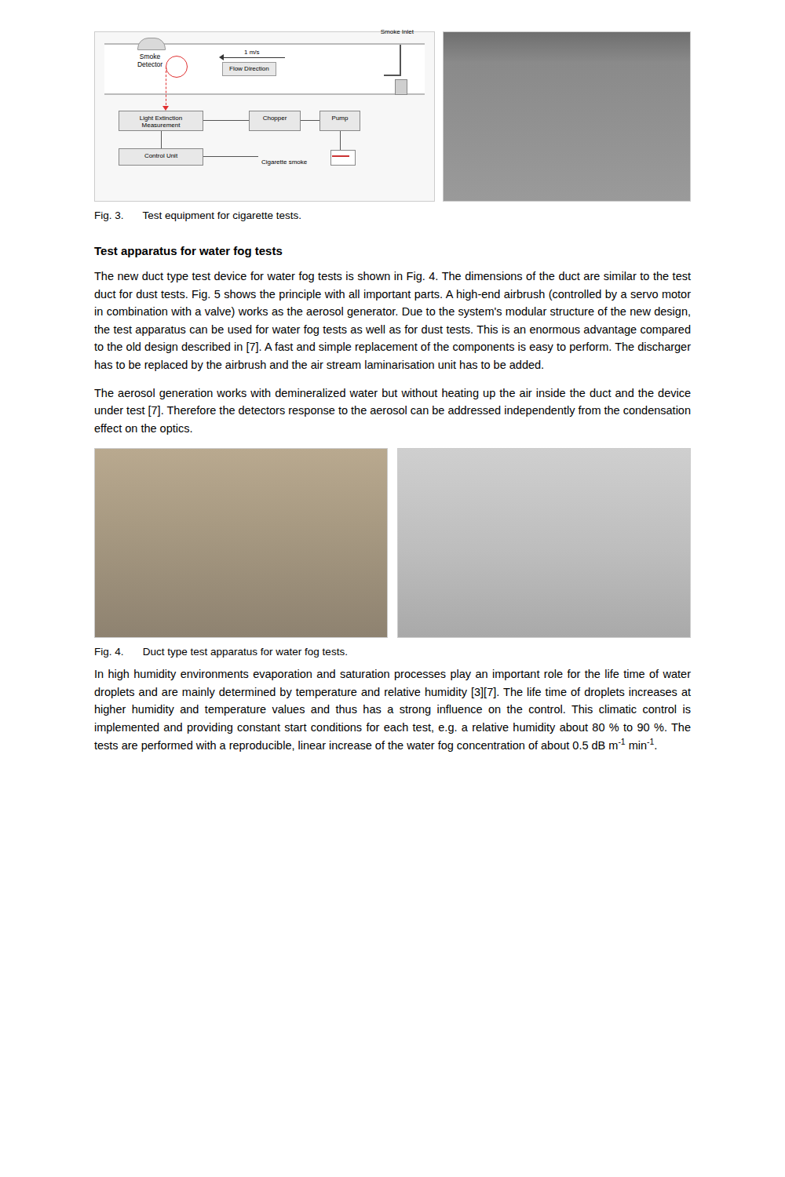Smoke
Detector
1 m/s
Flow Direction
Smoke Inlet
Light Extinction
Measurement
Control Unit
Chopper
Pump
Cigarette smoke
Fig. 3. Test equipment for cigarette tests.
Test apparatus for water fog tests
The new duct type test device for water fog tests is shown in Fig. 4. The dimensions of the duct are similar to the test duct for dust tests. Fig. 5 shows the principle with all important parts. A high-end airbrush (controlled by a servo motor in combination with a valve) works as the aerosol generator. Due to the system's modular structure of the new design, the test apparatus can be used for water fog tests as well as for dust tests. This is an enormous advantage compared to the old design described in [7]. A fast and simple replacement of the components is easy to perform. The discharger has to be replaced by the airbrush and the air stream laminarisation unit has to be added.
The aerosol generation works with demineralized water but without heating up the air inside the duct and the device under test [7]. Therefore the detectors response to the aerosol can be addressed independently from the condensation effect on the optics.
Fig. 4. Duct type test apparatus for water fog tests.
In high humidity environments evaporation and saturation processes play an important role for the life time of water droplets and are mainly determined by temperature and relative humidity [3][7]. The life time of droplets increases at higher humidity and temperature values and thus has a strong influence on the control. This climatic control is implemented and providing constant start conditions for each test, e.g. a relative humidity about 80 % to 90 %. The tests are performed with a reproducible, linear increase of the water fog concentration of about 0.5 dB m-1 min-1.